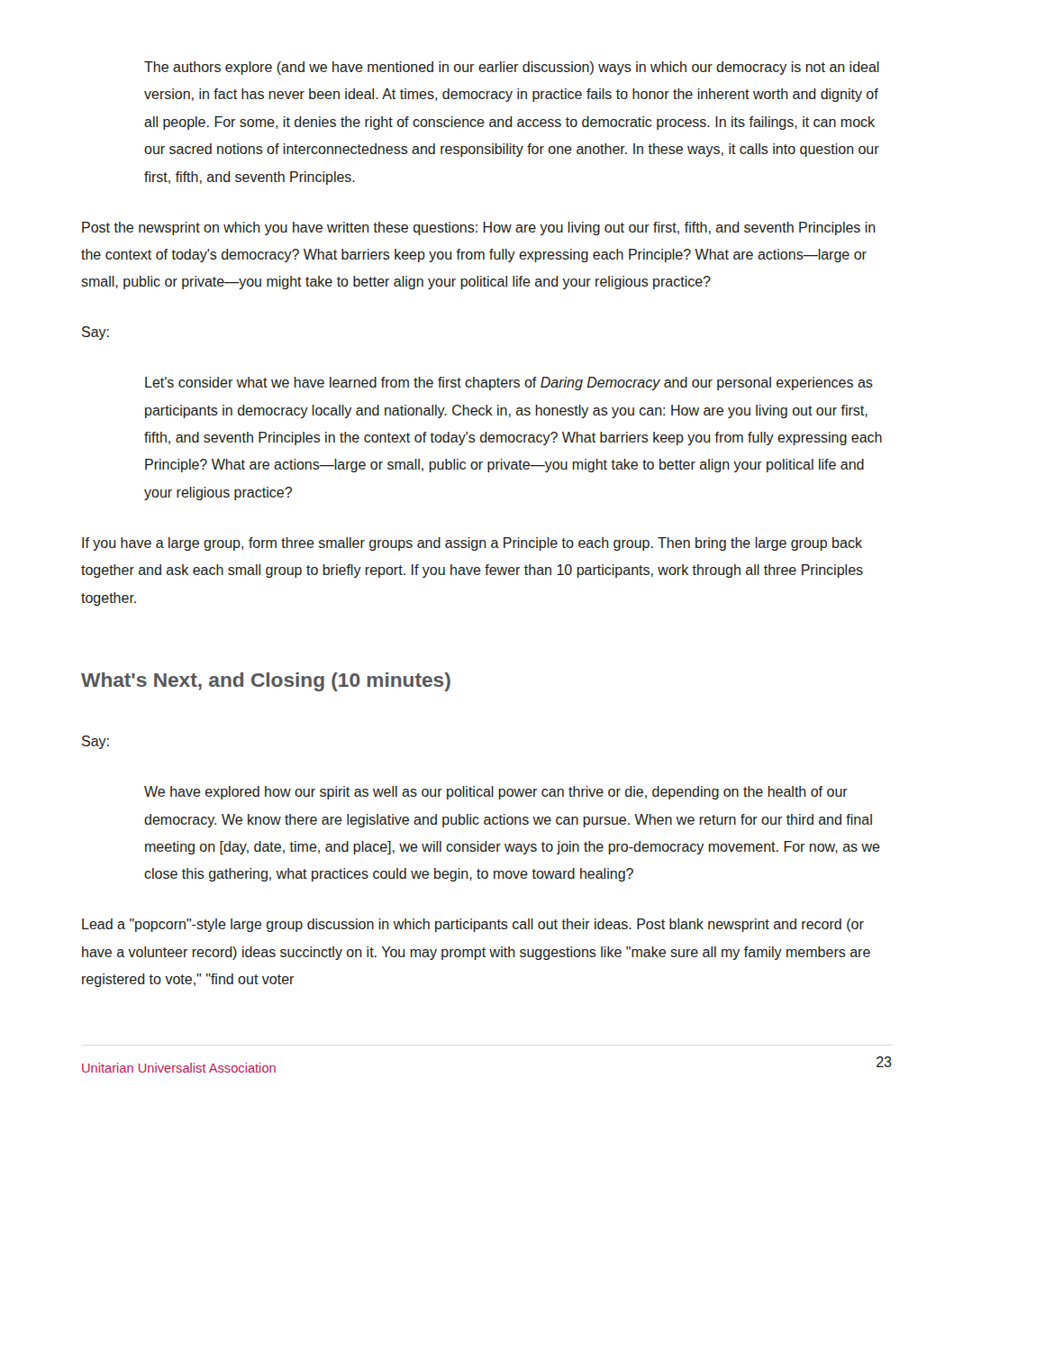The authors explore (and we have mentioned in our earlier discussion) ways in which our democracy is not an ideal version, in fact has never been ideal. At times, democracy in practice fails to honor the inherent worth and dignity of all people. For some, it denies the right of conscience and access to democratic process. In its failings, it can mock our sacred notions of interconnectedness and responsibility for one another. In these ways, it calls into question our first, fifth, and seventh Principles.
Post the newsprint on which you have written these questions: How are you living out our first, fifth, and seventh Principles in the context of today's democracy? What barriers keep you from fully expressing each Principle? What are actions—large or small, public or private—you might take to better align your political life and your religious practice?
Say:
Let's consider what we have learned from the first chapters of Daring Democracy and our personal experiences as participants in democracy locally and nationally. Check in, as honestly as you can: How are you living out our first, fifth, and seventh Principles in the context of today's democracy? What barriers keep you from fully expressing each Principle? What are actions—large or small, public or private—you might take to better align your political life and your religious practice?
If you have a large group, form three smaller groups and assign a Principle to each group. Then bring the large group back together and ask each small group to briefly report. If you have fewer than 10 participants, work through all three Principles together.
What's Next, and Closing (10 minutes)
Say:
We have explored how our spirit as well as our political power can thrive or die, depending on the health of our democracy. We know there are legislative and public actions we can pursue. When we return for our third and final meeting on [day, date, time, and place], we will consider ways to join the pro-democracy movement. For now, as we close this gathering, what practices could we begin, to move toward healing?
Lead a "popcorn"-style large group discussion in which participants call out their ideas. Post blank newsprint and record (or have a volunteer record) ideas succinctly on it. You may prompt with suggestions like "make sure all my family members are registered to vote," "find out voter
Unitarian Universalist Association 23